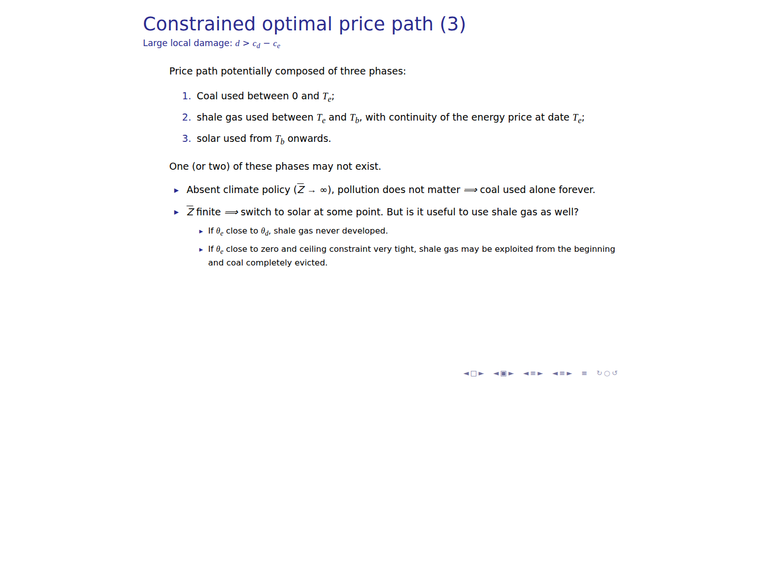Constrained optimal price path (3)
Large local damage: d > cd − ce
Price path potentially composed of three phases:
Coal used between 0 and Te;
shale gas used between Te and Tb, with continuity of the energy price at date Te;
solar used from Tb onwards.
One (or two) of these phases may not exist.
Absent climate policy (Z → ∞), pollution does not matter ⟹ coal used alone forever.
Z finite ⟹ switch to solar at some point. But is it useful to use shale gas as well?
If θe close to θd, shale gas never developed.
If θe close to zero and ceiling constraint very tight, shale gas may be exploited from the beginning and coal completely evicted.
◄□► ◄▣► ◄≡► ◄≡► ≡ ↻○↺